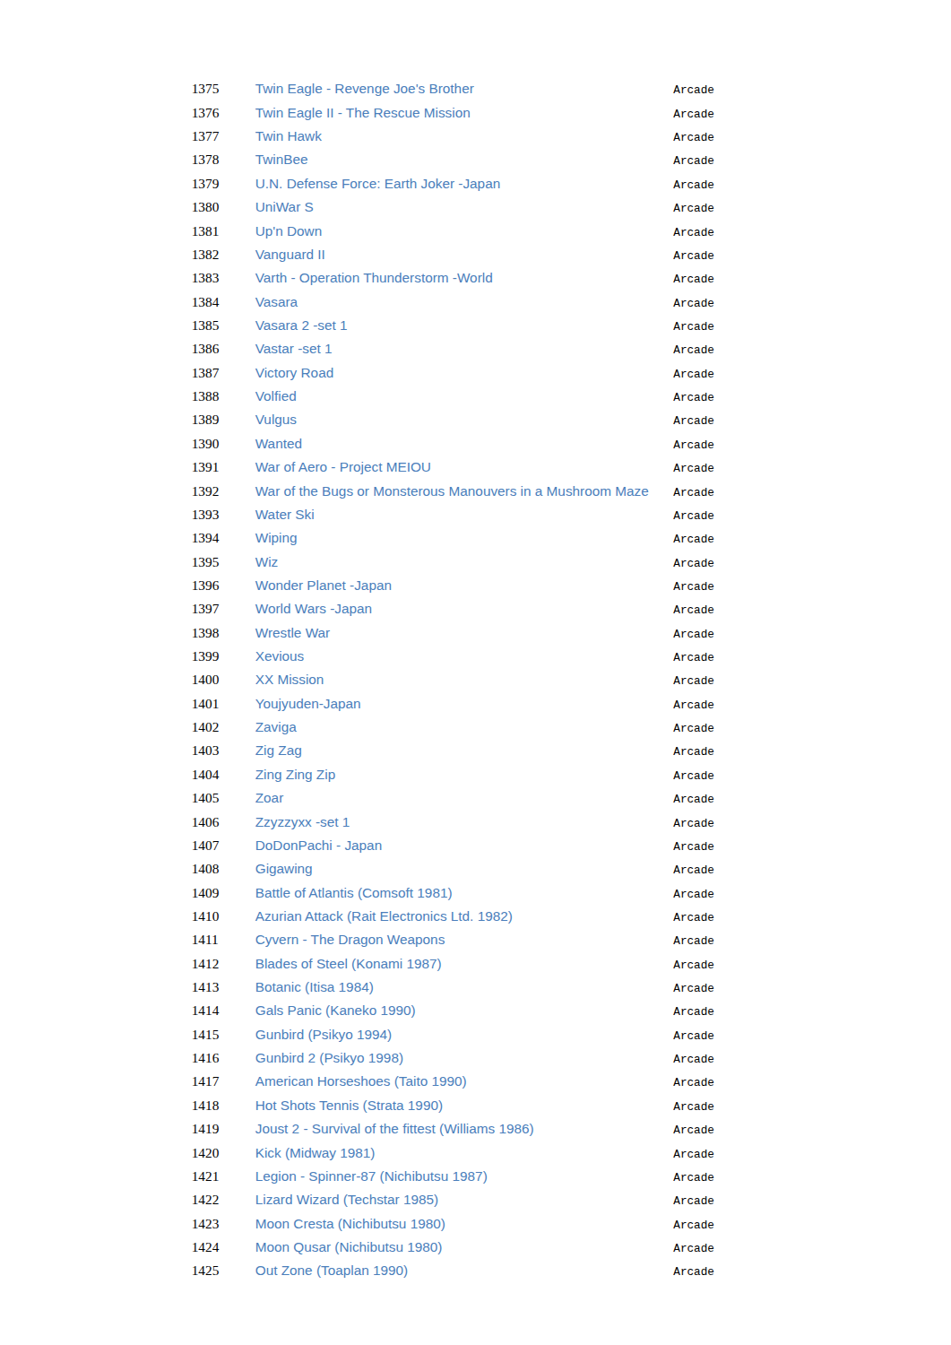| 1375 | Twin Eagle - Revenge Joe's Brother | Arcade |
| 1376 | Twin Eagle II - The Rescue Mission | Arcade |
| 1377 | Twin Hawk | Arcade |
| 1378 | TwinBee | Arcade |
| 1379 | U.N. Defense Force: Earth Joker -Japan | Arcade |
| 1380 | UniWar S | Arcade |
| 1381 | Up'n Down | Arcade |
| 1382 | Vanguard II | Arcade |
| 1383 | Varth - Operation Thunderstorm -World | Arcade |
| 1384 | Vasara | Arcade |
| 1385 | Vasara 2 -set 1 | Arcade |
| 1386 | Vastar -set 1 | Arcade |
| 1387 | Victory Road | Arcade |
| 1388 | Volfied | Arcade |
| 1389 | Vulgus | Arcade |
| 1390 | Wanted | Arcade |
| 1391 | War of Aero - Project MEIOU | Arcade |
| 1392 | War of the Bugs or Monsterous Manouvers in a Mushroom Maze | Arcade |
| 1393 | Water Ski | Arcade |
| 1394 | Wiping | Arcade |
| 1395 | Wiz | Arcade |
| 1396 | Wonder Planet -Japan | Arcade |
| 1397 | World Wars -Japan | Arcade |
| 1398 | Wrestle War | Arcade |
| 1399 | Xevious | Arcade |
| 1400 | XX Mission | Arcade |
| 1401 | Youjyuden-Japan | Arcade |
| 1402 | Zaviga | Arcade |
| 1403 | Zig Zag | Arcade |
| 1404 | Zing Zing Zip | Arcade |
| 1405 | Zoar | Arcade |
| 1406 | Zzyzzyxx -set 1 | Arcade |
| 1407 | DoDonPachi - Japan | Arcade |
| 1408 | Gigawing | Arcade |
| 1409 | Battle of Atlantis (Comsoft 1981) | Arcade |
| 1410 | Azurian Attack (Rait Electronics Ltd. 1982) | Arcade |
| 1411 | Cyvern - The Dragon Weapons | Arcade |
| 1412 | Blades of Steel (Konami 1987) | Arcade |
| 1413 | Botanic (Itisa 1984) | Arcade |
| 1414 | Gals Panic (Kaneko 1990) | Arcade |
| 1415 | Gunbird (Psikyo 1994) | Arcade |
| 1416 | Gunbird 2 (Psikyo 1998) | Arcade |
| 1417 | American Horseshoes (Taito 1990) | Arcade |
| 1418 | Hot Shots Tennis (Strata 1990) | Arcade |
| 1419 | Joust 2 - Survival of the fittest (Williams 1986) | Arcade |
| 1420 | Kick (Midway 1981) | Arcade |
| 1421 | Legion - Spinner-87 (Nichibutsu 1987) | Arcade |
| 1422 | Lizard Wizard (Techstar 1985) | Arcade |
| 1423 | Moon Cresta (Nichibutsu 1980) | Arcade |
| 1424 | Moon Qusar (Nichibutsu 1980) | Arcade |
| 1425 | Out Zone (Toaplan 1990) | Arcade |